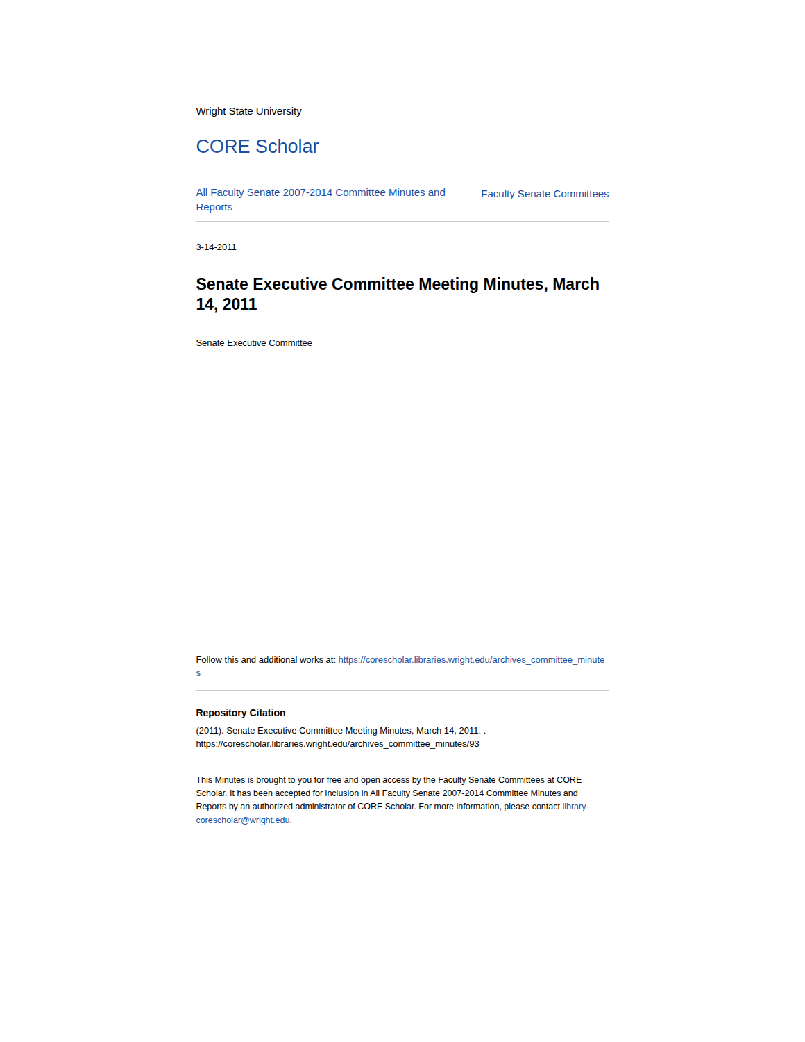Wright State University
CORE Scholar
All Faculty Senate 2007-2014 Committee Minutes and Reports
Faculty Senate Committees
3-14-2011
Senate Executive Committee Meeting Minutes, March 14, 2011
Senate Executive Committee
Follow this and additional works at: https://corescholar.libraries.wright.edu/archives_committee_minutes
Repository Citation
(2011). Senate Executive Committee Meeting Minutes, March 14, 2011. .
https://corescholar.libraries.wright.edu/archives_committee_minutes/93
This Minutes is brought to you for free and open access by the Faculty Senate Committees at CORE Scholar. It has been accepted for inclusion in All Faculty Senate 2007-2014 Committee Minutes and Reports by an authorized administrator of CORE Scholar. For more information, please contact library-corescholar@wright.edu.